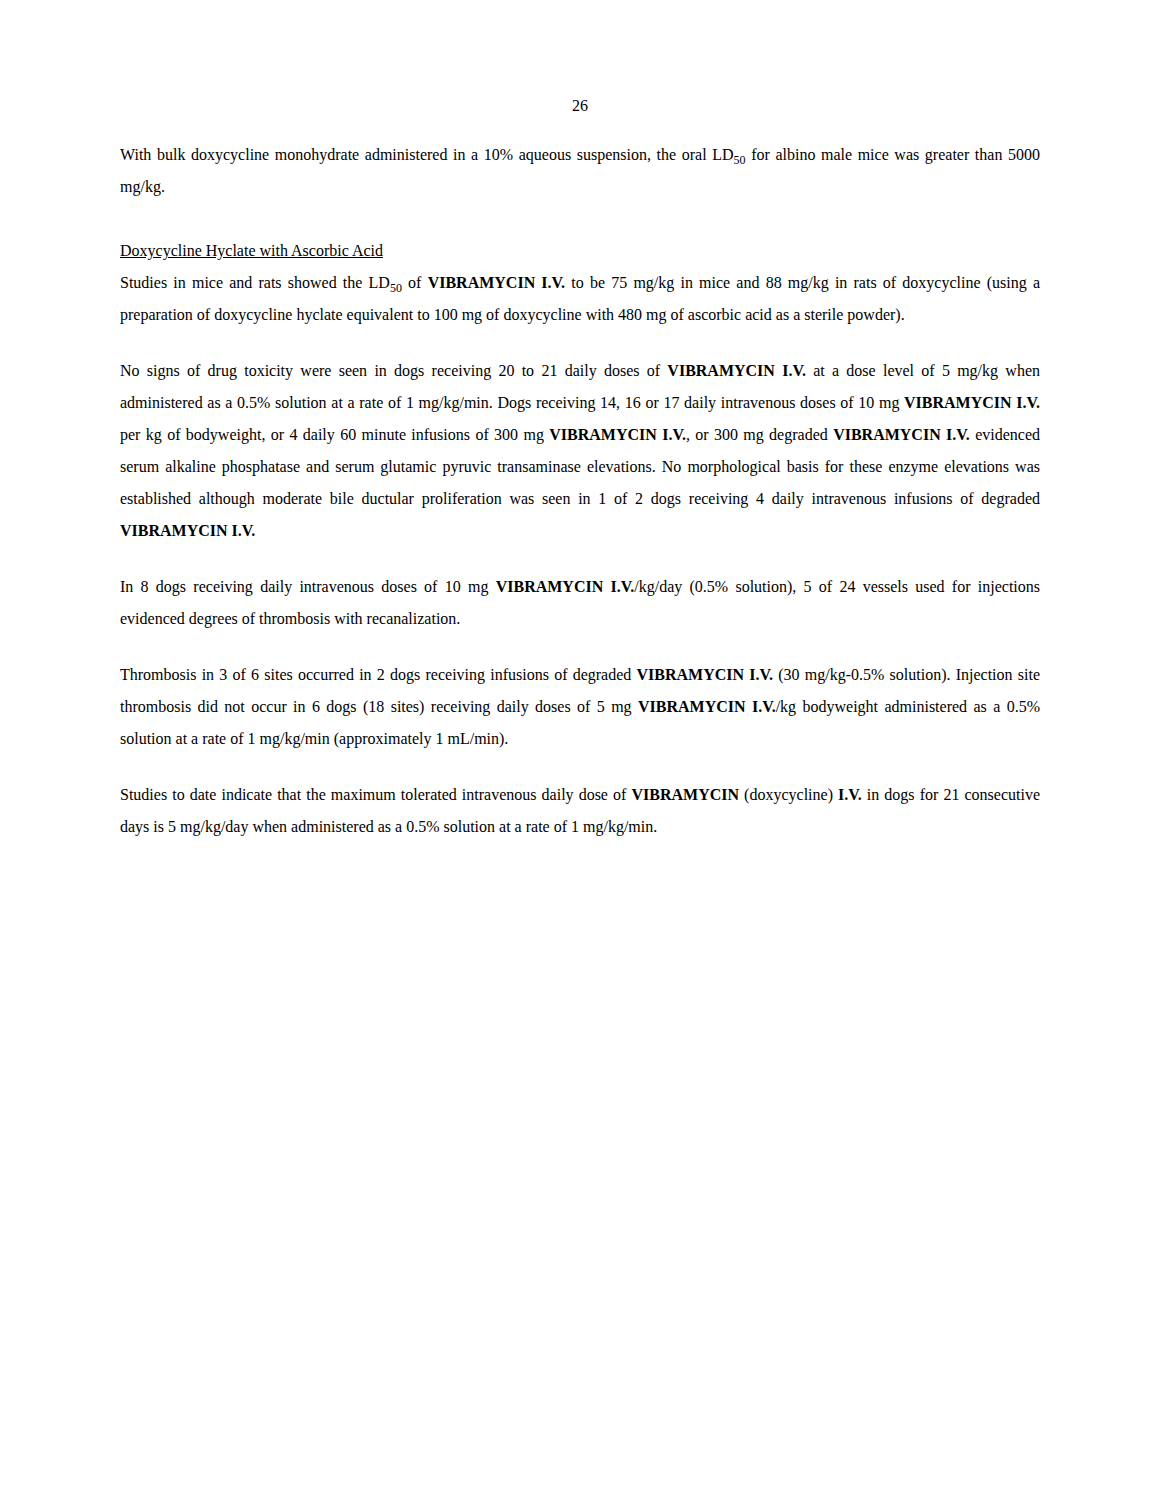26
With bulk doxycycline monohydrate administered in a 10% aqueous suspension, the oral LD50 for albino male mice was greater than 5000 mg/kg.
Doxycycline Hyclate with Ascorbic Acid
Studies in mice and rats showed the LD50 of VIBRAMYCIN I.V. to be 75 mg/kg in mice and 88 mg/kg in rats of doxycycline (using a preparation of doxycycline hyclate equivalent to 100 mg of doxycycline with 480 mg of ascorbic acid as a sterile powder).
No signs of drug toxicity were seen in dogs receiving 20 to 21 daily doses of VIBRAMYCIN I.V. at a dose level of 5 mg/kg when administered as a 0.5% solution at a rate of 1 mg/kg/min. Dogs receiving 14, 16 or 17 daily intravenous doses of 10 mg VIBRAMYCIN I.V. per kg of bodyweight, or 4 daily 60 minute infusions of 300 mg VIBRAMYCIN I.V., or 300 mg degraded VIBRAMYCIN I.V. evidenced serum alkaline phosphatase and serum glutamic pyruvic transaminase elevations. No morphological basis for these enzyme elevations was established although moderate bile ductular proliferation was seen in 1 of 2 dogs receiving 4 daily intravenous infusions of degraded VIBRAMYCIN I.V.
In 8 dogs receiving daily intravenous doses of 10 mg VIBRAMYCIN I.V./kg/day (0.5% solution), 5 of 24 vessels used for injections evidenced degrees of thrombosis with recanalization.
Thrombosis in 3 of 6 sites occurred in 2 dogs receiving infusions of degraded VIBRAMYCIN I.V. (30 mg/kg-0.5% solution). Injection site thrombosis did not occur in 6 dogs (18 sites) receiving daily doses of 5 mg VIBRAMYCIN I.V./kg bodyweight administered as a 0.5% solution at a rate of 1 mg/kg/min (approximately 1 mL/min).
Studies to date indicate that the maximum tolerated intravenous daily dose of VIBRAMYCIN (doxycycline) I.V. in dogs for 21 consecutive days is 5 mg/kg/day when administered as a 0.5% solution at a rate of 1 mg/kg/min.